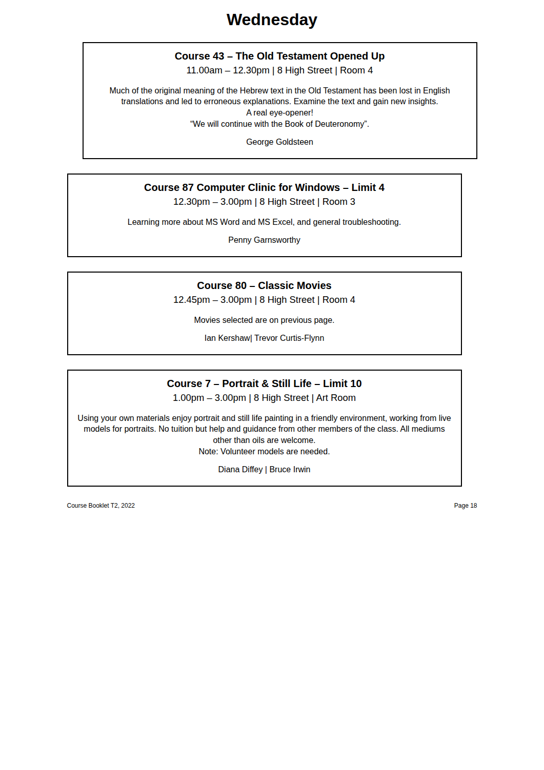Wednesday
Course 43 – The Old Testament Opened Up
11.00am – 12.30pm | 8 High Street | Room 4
Much of the original meaning of the Hebrew text in the Old Testament has been lost in English translations and led to erroneous explanations. Examine the text and gain new insights.
A real eye-opener!
“We will continue with the Book of Deuteronomy”.
George Goldsteen
Course 87 Computer Clinic for Windows – Limit 4
12.30pm – 3.00pm | 8 High Street | Room 3
Learning more about MS Word and MS Excel, and general troubleshooting.
Penny Garnsworthy
Course 80 – Classic Movies
12.45pm – 3.00pm | 8 High Street | Room 4
Movies selected are on previous page.
Ian Kershaw| Trevor Curtis-Flynn
Course 7 – Portrait & Still Life – Limit 10
1.00pm – 3.00pm | 8 High Street | Art Room
Using your own materials enjoy portrait and still life painting in a friendly environment, working from live models for portraits. No tuition but help and guidance from other members of the class. All mediums other than oils are welcome.
Note: Volunteer models are needed.
Diana Diffey | Bruce Irwin
Course Booklet T2, 2022 Page 18